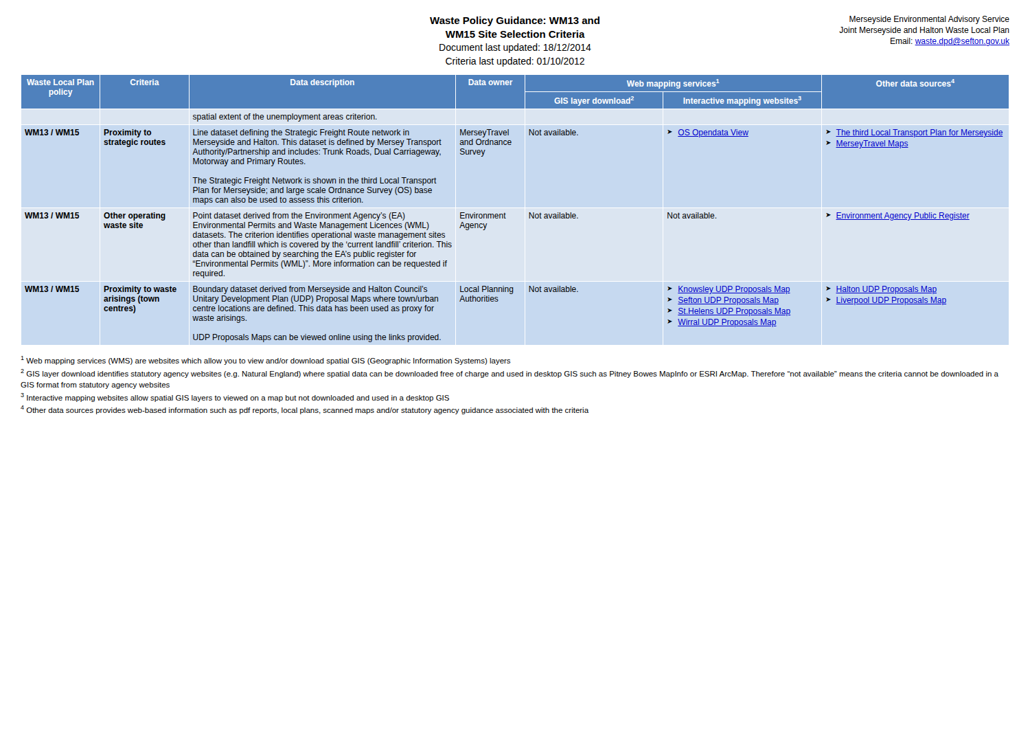Merseyside Environmental Advisory Service
Joint Merseyside and Halton Waste Local Plan
Email: waste.dpd@sefton.gov.uk
Waste Policy Guidance: WM13 and
WM15 Site Selection Criteria
Document last updated: 18/12/2014
Criteria last updated: 01/10/2012
| Waste Local Plan policy | Criteria | Data description | Data owner | Web mapping services 1 | Other data sources 4 |
| --- | --- | --- | --- | --- | --- |
| GIS layer download 2 | Interactive mapping websites 3 |
| | | spatial extent of the unemployment areas criterion. | | | | |
| WM13 / WM15 | Proximity to strategic routes | Line dataset defining the Strategic Freight Route network in Merseyside and Halton. This dataset is defined by Mersey Transport Authority/Partnership and includes: Trunk Roads, Dual Carriageway, Motorway and Primary Routes. The Strategic Freight Network is shown in the third Local Transport Plan for Merseyside; and large scale Ordnance Survey (OS) base maps can also be used to assess this criterion. | MerseyTravel and Ordnance Survey | Not available. | OS Opendata View | The third Local Transport Plan for Merseyside MerseyTravel Maps |
| WM13 / WM15 | Other operating waste site | Point dataset derived from the Environment Agency’s (EA) Environmental Permits and Waste Management Licences (WML) datasets. The criterion identifies operational waste management sites other than landfill which is covered by the ‘current landfill’ criterion. This data can be obtained by searching the EA’s public register for “Environmental Permits (WML)”. More information can be requested if required. | Environment Agency | Not available. | Not available. | Environment Agency Public Register |
| WM13 / WM15 | Proximity to waste arisings (town centres) | Boundary dataset derived from Merseyside and Halton Council’s Unitary Development Plan (UDP) Proposal Maps where town/urban centre locations are defined. This data has been used as proxy for waste arisings. UDP Proposals Maps can be viewed online using the links provided. | Local Planning Authorities | Not available. | Knowsley UDP Proposals Map Sefton UDP Proposals Map St.Helens UDP Proposals Map Wirral UDP Proposals Map | Halton UDP Proposals Map Liverpool UDP Proposals Map |
1 Web mapping services (WMS) are websites which allow you to view and/or download spatial GIS (Geographic Information Systems) layers
2 GIS layer download identifies statutory agency websites (e.g. Natural England) where spatial data can be downloaded free of charge and used in desktop GIS such as Pitney Bowes MapInfo or ESRI ArcMap. Therefore “not available” means the criteria cannot be downloaded in a GIS format from statutory agency websites
3 Interactive mapping websites allow spatial GIS layers to viewed on a map but not downloaded and used in a desktop GIS
4 Other data sources provides web-based information such as pdf reports, local plans, scanned maps and/or statutory agency guidance associated with the criteria